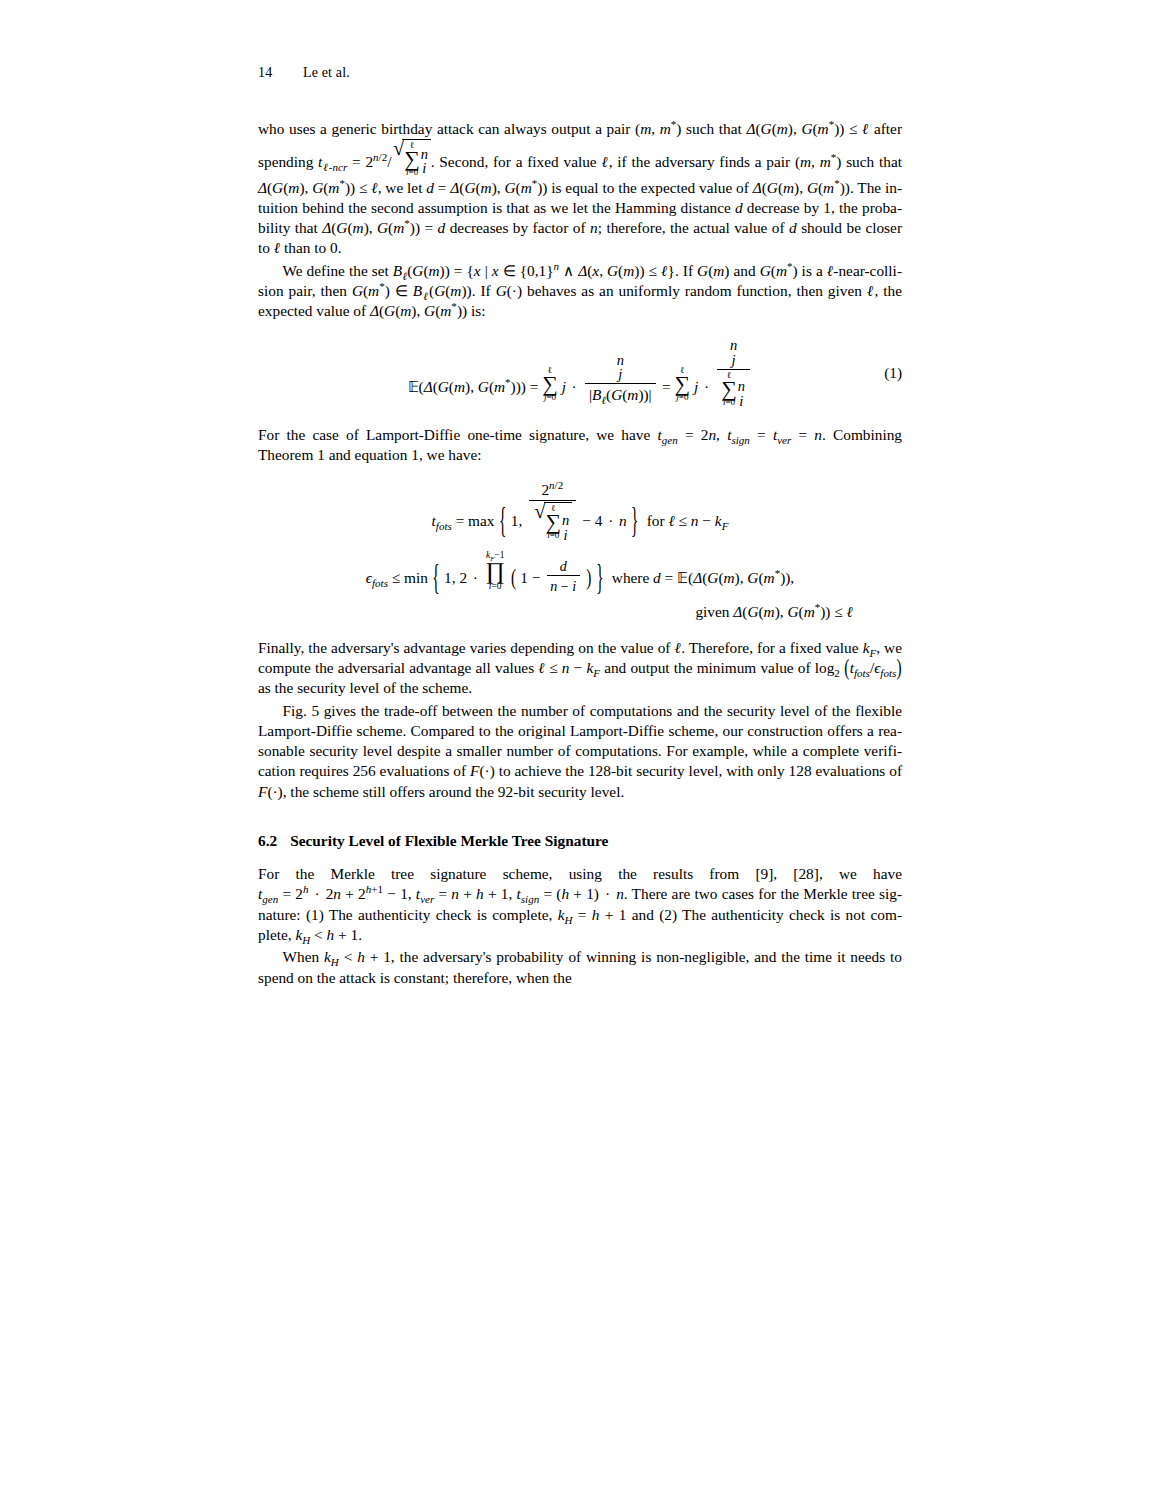14 Le et al.
who uses a generic birthday attack can always output a pair (m, m*) such that Δ(G(m), G(m*)) ≤ ℓ after spending tℓ-ncr = 2n/2/ℓ∑i=0 ni. Second, for a fixed value ℓ, if the adversary finds a pair (m, m*) such that Δ(G(m), G(m*)) ≤ ℓ, we let d = Δ(G(m), G(m*)) is equal to the expected value of Δ(G(m), G(m*)). The intuition behind the second assumption is that as we let the Hamming distance d decrease by 1, the probability that Δ(G(m), G(m*)) = d decreases by factor of n; therefore, the actual value of d should be closer to ℓ than to 0.
We define the set Bℓ(G(m)) = {x | x ∈ {0,1}n ∧ Δ(x, G(m)) ≤ ℓ}. If G(m) and G(m*) is a ℓ-near-collision pair, then G(m*) ∈ Bℓ(G(m)). If G(·) behaves as an uniformly random function, then given ℓ, the expected value of Δ(G(m), G(m*)) is:
𝔼(Δ(G(m), G(m*))) = ℓ∑j=0 j · nj|Bℓ(G(m))| = ℓ∑j=0 j · nj ℓ∑i=0 ni (1)
For the case of Lamport-Diffie one-time signature, we have tgen = 2n, tsign = tver = n. Combining Theorem 1 and equation 1, we have:
tfots = max { 1, 2n/2 ℓ∑i=0 ni − 4 · n } for ℓ ≤ n − kF ϵfots ≤ min { 1, 2 · kF−1∏i=0 ( 1 − dn − i ) } where d = 𝔼(Δ(G(m), G(m*)), given Δ(G(m), G(m*)) ≤ ℓ
Finally, the adversary's advantage varies depending on the value of ℓ. Therefore, for a fixed value kF, we compute the adversarial advantage all values ℓ ≤ n − kF and output the minimum value of log2 (tfots/ϵfots) as the security level of the scheme.
Fig. 5 gives the trade-off between the number of computations and the security level of the flexible Lamport-Diffie scheme. Compared to the original Lamport-Diffie scheme, our construction offers a reasonable security level despite a smaller number of computations. For example, while a complete verification requires 256 evaluations of F(·) to achieve the 128-bit security level, with only 128 evaluations of F(·), the scheme still offers around the 92-bit security level.
6.2 Security Level of Flexible Merkle Tree Signature
For the Merkle tree signature scheme, using the results from [9], [28], we have tgen = 2h · 2n + 2h+1 − 1, tver = n + h + 1, tsign = (h + 1) · n. There are two cases for the Merkle tree signature: (1) The authenticity check is complete, kH = h + 1 and (2) The authenticity check is not complete, kH < h + 1.
When kH < h + 1, the adversary's probability of winning is non-negligible, and the time it needs to spend on the attack is constant; therefore, when the